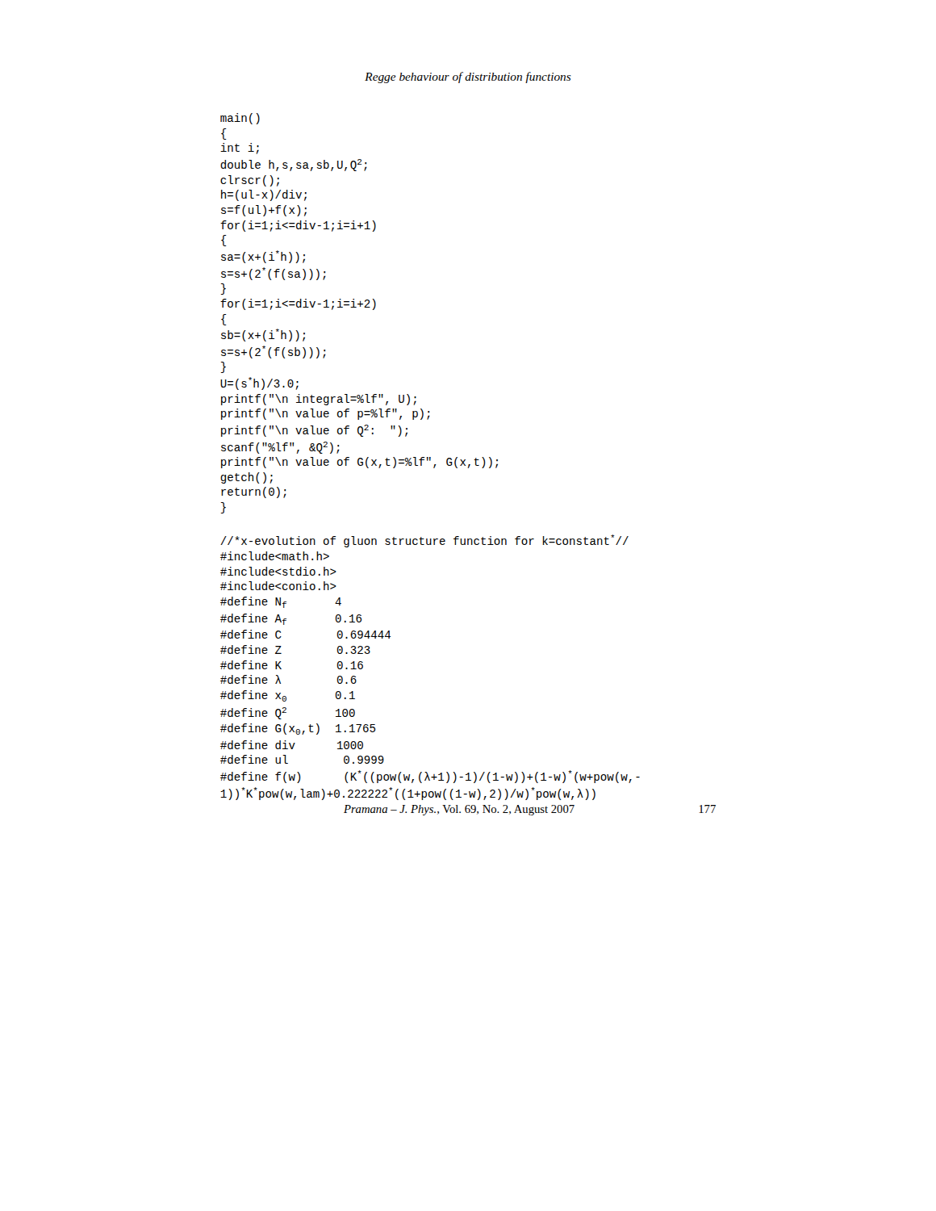Regge behaviour of distribution functions
main()
{
int i;
double h,s,sa,sb,U,Q2;
clrscr();
h=(ul-x)/div;
s=f(ul)+f(x);
for(i=1;i<=div-1;i=i+1)
{
sa=(x+(i*h));
s=s+(2*(f(sa)));
}
for(i=1;i<=div-1;i=i+2)
{
sb=(x+(i*h));
s=s+(2*(f(sb)));
}
U=(s*h)/3.0;
printf("\n integral=%lf", U);
printf("\n value of p=%lf", p);
printf("\n value of Q2:  ");
scanf("%lf", &Q2);
printf("\n value of G(x,t)=%lf", G(x,t));
getch();
return(0);
}
//*x-evolution of gluon structure function for k=constant*//
#include<math.h>
#include<stdio.h>
#include<conio.h>
#define Nf       4
#define Af       0.16
#define C        0.694444
#define Z        0.323
#define K        0.16
#define λ        0.6
#define x0       0.1
#define Q2       100
#define G(x0,t)  1.1765
#define div      1000
#define ul        0.9999
#define f(w)      (K*((pow(w,(λ+1))-1)/(1-w))+(1-w)*(w+pow(w,-
1))*K*pow(w,lam)+0.222222*((1+pow((1-w),2))/w)*pow(w,λ))
177
Pramana – J. Phys., Vol. 69, No. 2, August 2007